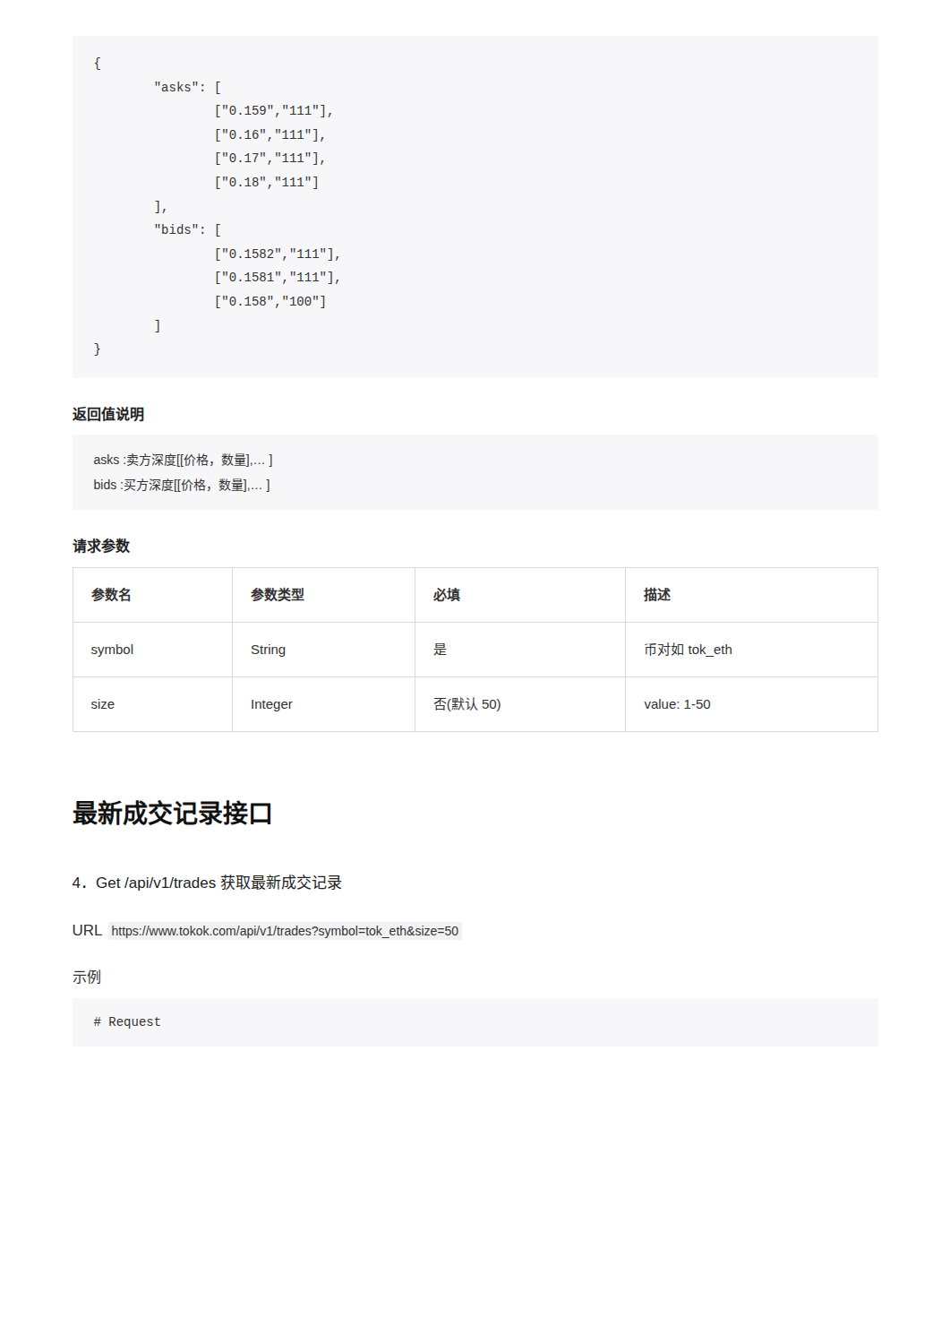{
        "asks": [
                ["0.159","111"],
                ["0.16","111"],
                ["0.17","111"],
                ["0.18","111"]
        ],
        "bids": [
                ["0.1582","111"],
                ["0.1581","111"],
                ["0.158","100"]
        ]
}
返回值说明
asks :卖方深度[[价格，数量],… ]
bids :买方深度[[价格，数量],… ]
请求参数
| 参数名 | 参数类型 | 必填 | 描述 |
| --- | --- | --- | --- |
| symbol | String | 是 | 币对如 tok_eth |
| size | Integer | 否(默认 50) | value: 1-50 |
最新成交记录接口
4．Get /api/v1/trades 获取最新成交记录
URL https://www.tokok.com/api/v1/trades?symbol=tok_eth&size=50
示例
# Request